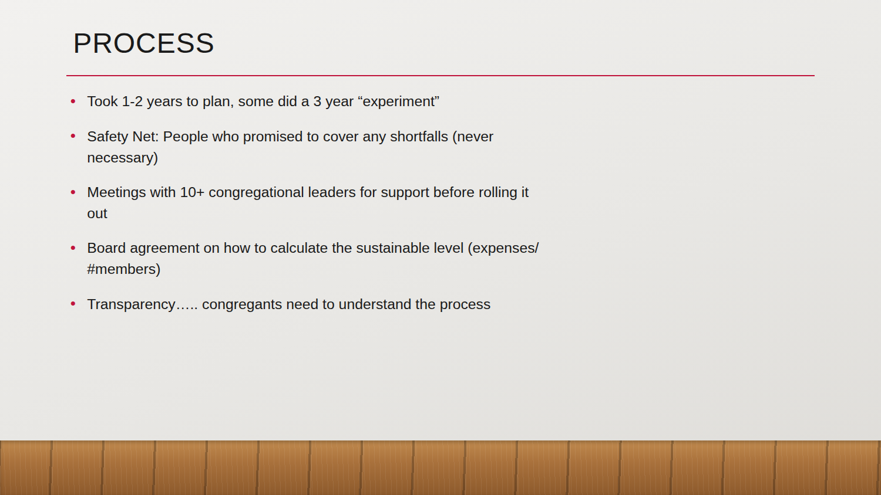Process
Took 1-2 years to plan, some did a 3 year “experiment”
Safety Net: People who promised to cover any shortfalls (never necessary)
Meetings with 10+ congregational leaders for support before rolling it out
Board agreement on how to calculate the sustainable level (expenses/ #members)
Transparency….. congregants need to understand the process